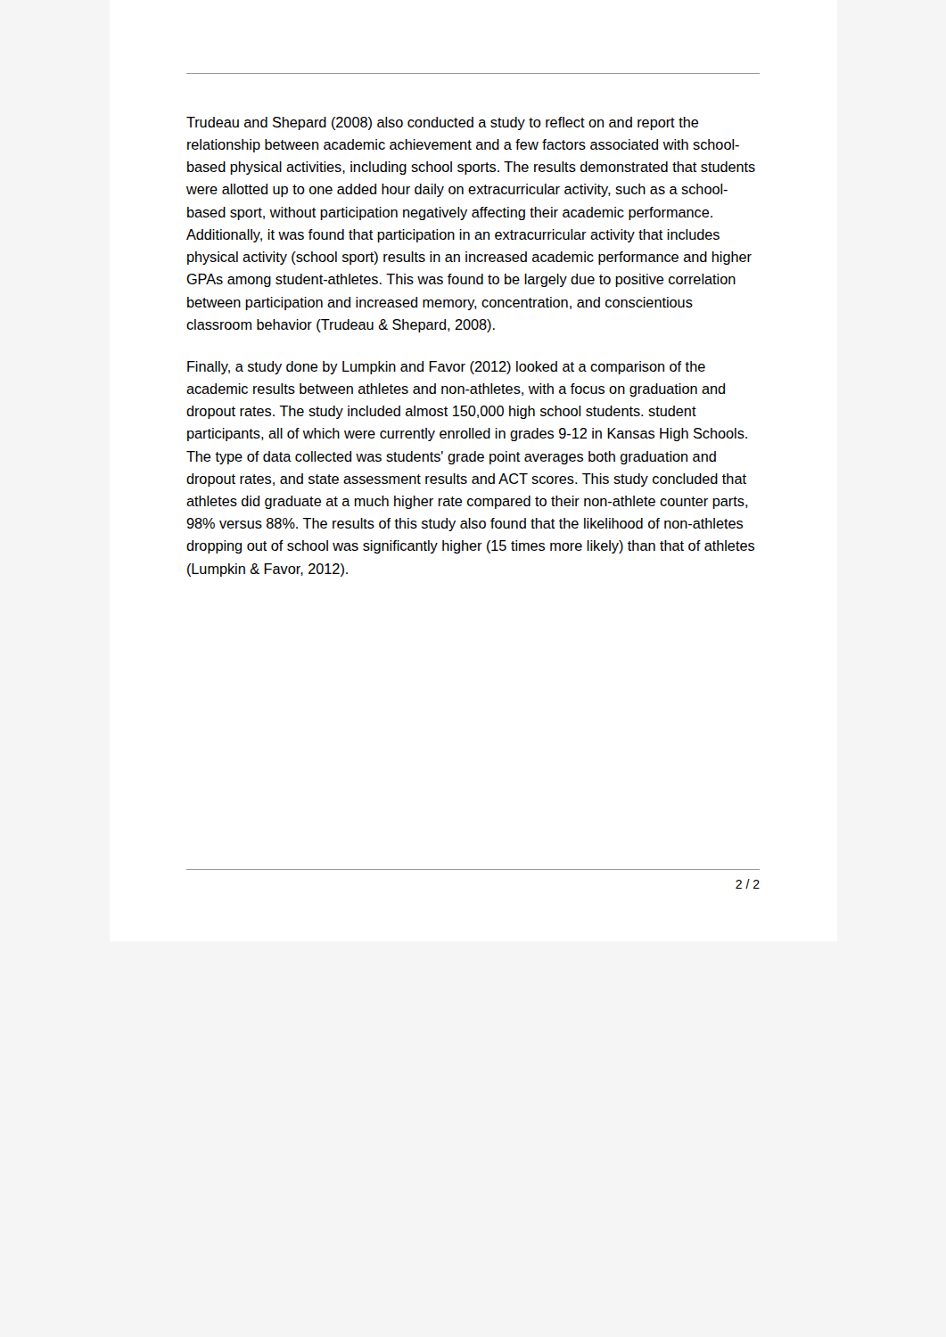Trudeau and Shepard (2008) also conducted a study to reflect on and report the relationship between academic achievement and a few factors associated with school-based physical activities, including school sports. The results demonstrated that students were allotted up to one added hour daily on extracurricular activity, such as a school-based sport, without participation negatively affecting their academic performance. Additionally, it was found that participation in an extracurricular activity that includes physical activity (school sport) results in an increased academic performance and higher GPAs among student-athletes. This was found to be largely due to positive correlation between participation and increased memory, concentration, and conscientious classroom behavior (Trudeau & Shepard, 2008).
Finally, a study done by Lumpkin and Favor (2012) looked at a comparison of the academic results between athletes and non-athletes, with a focus on graduation and dropout rates. The study included almost 150,000 high school students. student participants, all of which were currently enrolled in grades 9-12 in Kansas High Schools. The type of data collected was students' grade point averages both graduation and dropout rates, and state assessment results and ACT scores. This study concluded that athletes did graduate at a much higher rate compared to their non-athlete counter parts, 98% versus 88%. The results of this study also found that the likelihood of non-athletes dropping out of school was significantly higher (15 times more likely) than that of athletes (Lumpkin & Favor, 2012).
2 / 2